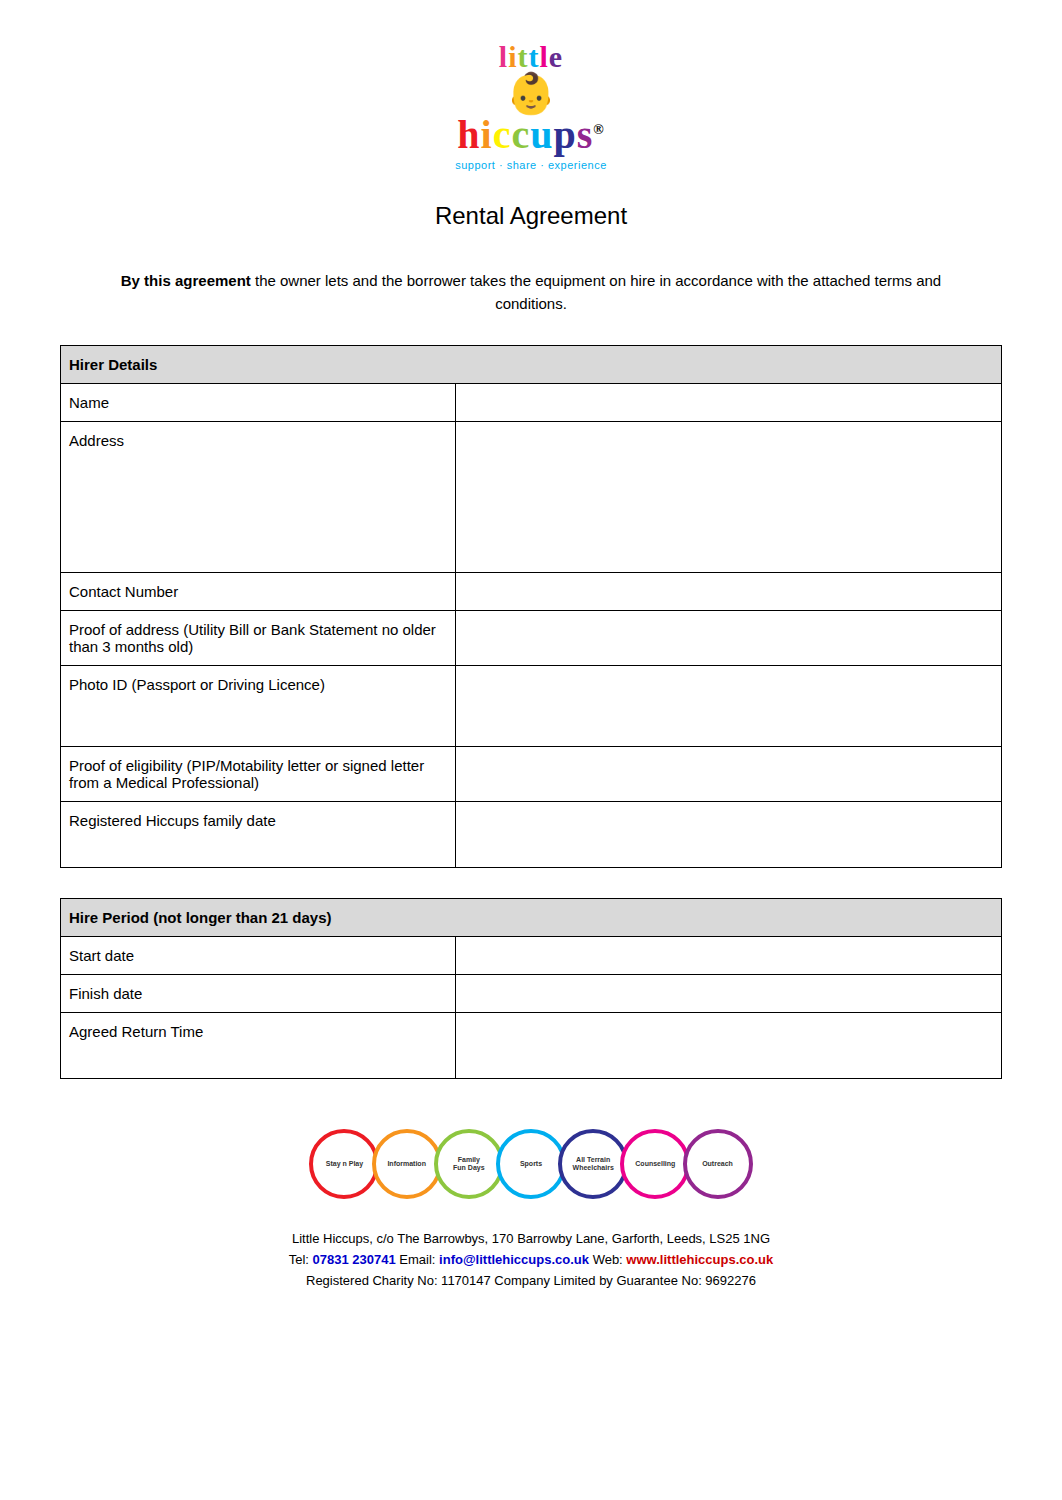little
👶
hiccups®
support · share · experience
Rental Agreement
By this agreement the owner lets and the borrower takes the equipment on hire in accordance with the attached terms and conditions.
| Hirer Details |
| --- |
| Name | |
| Address | |
| Contact Number | |
| Proof of address (Utility Bill or Bank Statement no older than 3 months old) | |
| Photo ID (Passport or Driving Licence) | |
| Proof of eligibility (PIP/Motability letter or signed letter from a Medical Professional) | |
| Registered Hiccups family date | |
| Hire Period (not longer than 21 days) |
| --- |
| Start date | |
| Finish date | |
| Agreed Return Time | |
Stay n Play
Information
Family
Fun Days
Sports
All Terrain
Wheelchairs
Counselling
Outreach
Little Hiccups, c/o The Barrowbys, 170 Barrowby Lane, Garforth, Leeds, LS25 1NG
Tel: 07831 230741 Email: info@littlehiccups.co.uk Web: www.littlehiccups.co.uk
Registered Charity No: 1170147 Company Limited by Guarantee No: 9692276